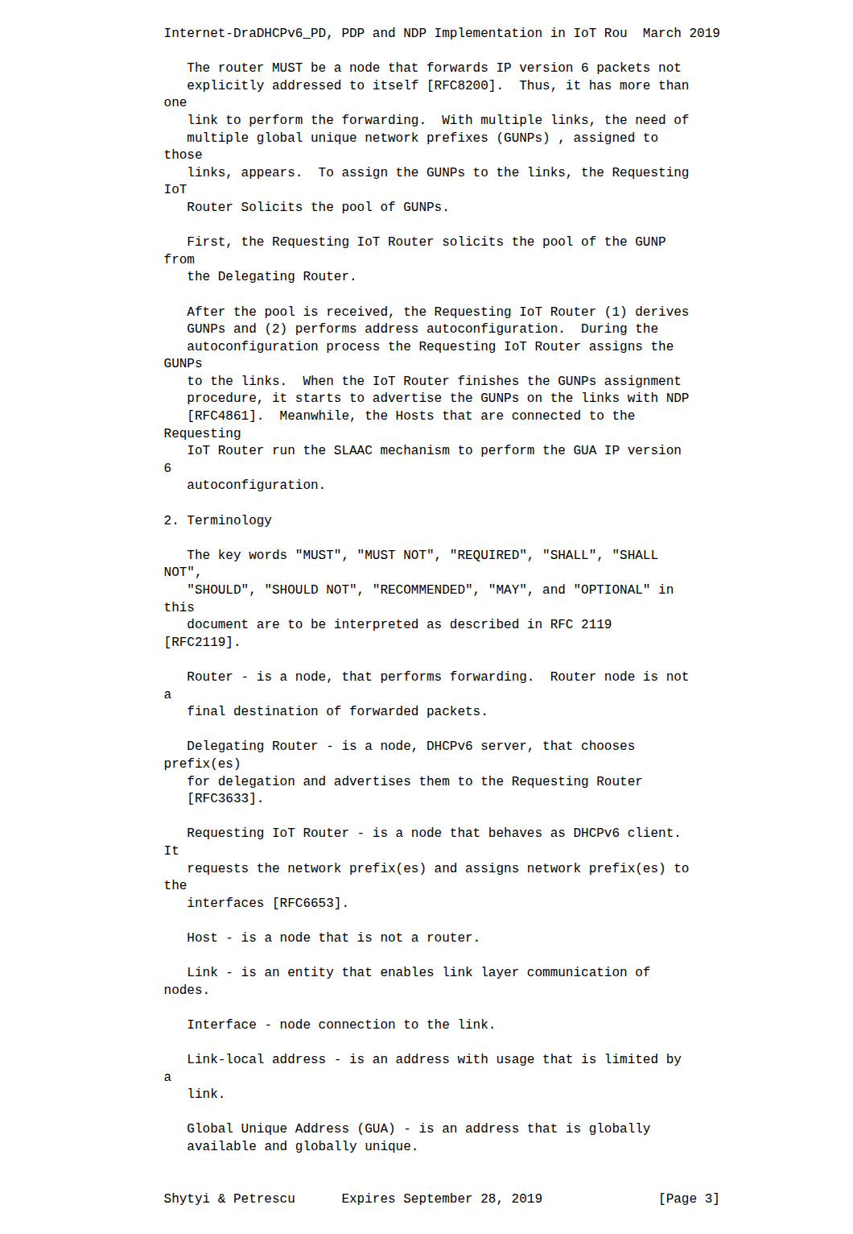Internet-DraDHCPv6_PD, PDP and NDP Implementation in IoT Rou  March 2019
   The router MUST be a node that forwards IP version 6 packets not
   explicitly addressed to itself [RFC8200].  Thus, it has more than one
   link to perform the forwarding.  With multiple links, the need of
   multiple global unique network prefixes (GUNPs) , assigned to those
   links, appears.  To assign the GUNPs to the links, the Requesting IoT
   Router Solicits the pool of GUNPs.
   First, the Requesting IoT Router solicits the pool of the GUNP from
   the Delegating Router.
   After the pool is received, the Requesting IoT Router (1) derives
   GUNPs and (2) performs address autoconfiguration.  During the
   autoconfiguration process the Requesting IoT Router assigns the GUNPs
   to the links.  When the IoT Router finishes the GUNPs assignment
   procedure, it starts to advertise the GUNPs on the links with NDP
   [RFC4861].  Meanwhile, the Hosts that are connected to the Requesting
   IoT Router run the SLAAC mechanism to perform the GUA IP version 6
   autoconfiguration.
2. Terminology
   The key words "MUST", "MUST NOT", "REQUIRED", "SHALL", "SHALL NOT",
   "SHOULD", "SHOULD NOT", "RECOMMENDED", "MAY", and "OPTIONAL" in this
   document are to be interpreted as described in RFC 2119 [RFC2119].
   Router - is a node, that performs forwarding.  Router node is not a
   final destination of forwarded packets.
   Delegating Router - is a node, DHCPv6 server, that chooses prefix(es)
   for delegation and advertises them to the Requesting Router
   [RFC3633].
   Requesting IoT Router - is a node that behaves as DHCPv6 client.  It
   requests the network prefix(es) and assigns network prefix(es) to the
   interfaces [RFC6653].
   Host - is a node that is not a router.
   Link - is an entity that enables link layer communication of nodes.
   Interface - node connection to the link.
   Link-local address - is an address with usage that is limited by a
   link.
   Global Unique Address (GUA) - is an address that is globally
   available and globally unique.
Shytyi & Petrescu      Expires September 28, 2019               [Page 3]